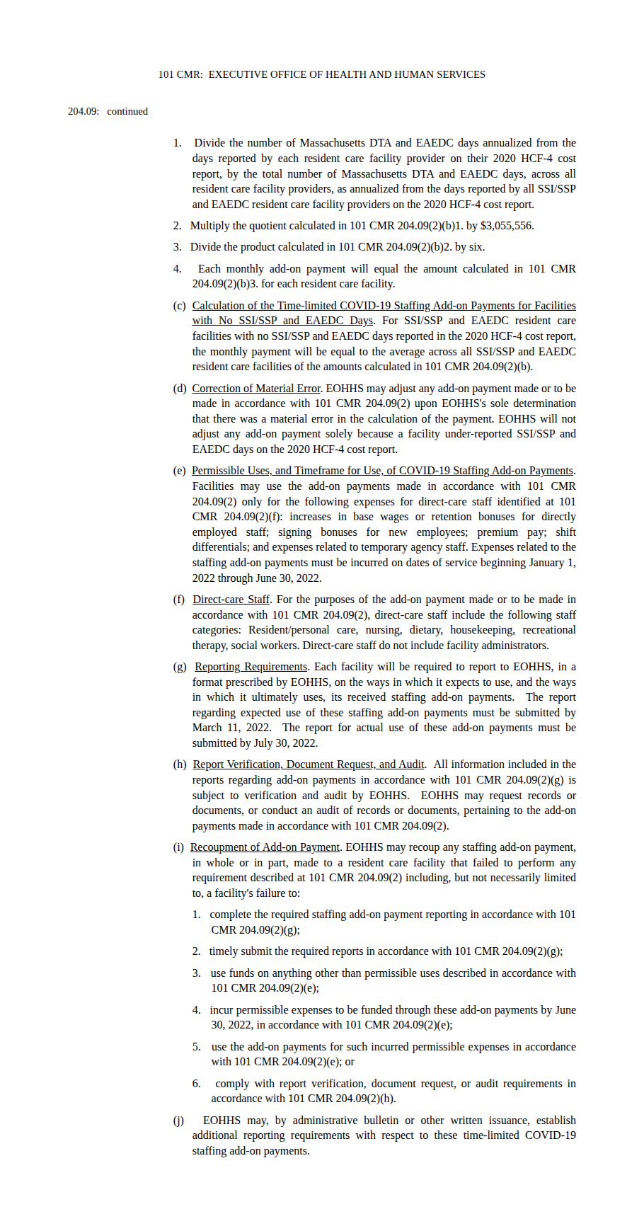101 CMR: EXECUTIVE OFFICE OF HEALTH AND HUMAN SERVICES
204.09: continued
1. Divide the number of Massachusetts DTA and EAEDC days annualized from the days reported by each resident care facility provider on their 2020 HCF-4 cost report, by the total number of Massachusetts DTA and EAEDC days, across all resident care facility providers, as annualized from the days reported by all SSI/SSP and EAEDC resident care facility providers on the 2020 HCF-4 cost report.
2. Multiply the quotient calculated in 101 CMR 204.09(2)(b)1. by $3,055,556.
3. Divide the product calculated in 101 CMR 204.09(2)(b)2. by six.
4. Each monthly add-on payment will equal the amount calculated in 101 CMR 204.09(2)(b)3. for each resident care facility.
(c) Calculation of the Time-limited COVID-19 Staffing Add-on Payments for Facilities with No SSI/SSP and EAEDC Days. For SSI/SSP and EAEDC resident care facilities with no SSI/SSP and EAEDC days reported in the 2020 HCF-4 cost report, the monthly payment will be equal to the average across all SSI/SSP and EAEDC resident care facilities of the amounts calculated in 101 CMR 204.09(2)(b).
(d) Correction of Material Error. EOHHS may adjust any add-on payment made or to be made in accordance with 101 CMR 204.09(2) upon EOHHS's sole determination that there was a material error in the calculation of the payment. EOHHS will not adjust any add-on payment solely because a facility under-reported SSI/SSP and EAEDC days on the 2020 HCF-4 cost report.
(e) Permissible Uses, and Timeframe for Use, of COVID-19 Staffing Add-on Payments. Facilities may use the add-on payments made in accordance with 101 CMR 204.09(2) only for the following expenses for direct-care staff identified at 101 CMR 204.09(2)(f): increases in base wages or retention bonuses for directly employed staff; signing bonuses for new employees; premium pay; shift differentials; and expenses related to temporary agency staff. Expenses related to the staffing add-on payments must be incurred on dates of service beginning January 1, 2022 through June 30, 2022.
(f) Direct-care Staff. For the purposes of the add-on payment made or to be made in accordance with 101 CMR 204.09(2), direct-care staff include the following staff categories: Resident/personal care, nursing, dietary, housekeeping, recreational therapy, social workers. Direct-care staff do not include facility administrators.
(g) Reporting Requirements. Each facility will be required to report to EOHHS, in a format prescribed by EOHHS, on the ways in which it expects to use, and the ways in which it ultimately uses, its received staffing add-on payments. The report regarding expected use of these staffing add-on payments must be submitted by March 11, 2022. The report for actual use of these add-on payments must be submitted by July 30, 2022.
(h) Report Verification, Document Request, and Audit. All information included in the reports regarding add-on payments in accordance with 101 CMR 204.09(2)(g) is subject to verification and audit by EOHHS. EOHHS may request records or documents, or conduct an audit of records or documents, pertaining to the add-on payments made in accordance with 101 CMR 204.09(2).
(i) Recoupment of Add-on Payment. EOHHS may recoup any staffing add-on payment, in whole or in part, made to a resident care facility that failed to perform any requirement described at 101 CMR 204.09(2) including, but not necessarily limited to, a facility's failure to:
1. complete the required staffing add-on payment reporting in accordance with 101 CMR 204.09(2)(g);
2. timely submit the required reports in accordance with 101 CMR 204.09(2)(g);
3. use funds on anything other than permissible uses described in accordance with 101 CMR 204.09(2)(e);
4. incur permissible expenses to be funded through these add-on payments by June 30, 2022, in accordance with 101 CMR 204.09(2)(e);
5. use the add-on payments for such incurred permissible expenses in accordance with 101 CMR 204.09(2)(e); or
6. comply with report verification, document request, or audit requirements in accordance with 101 CMR 204.09(2)(h).
(j) EOHHS may, by administrative bulletin or other written issuance, establish additional reporting requirements with respect to these time-limited COVID-19 staffing add-on payments.